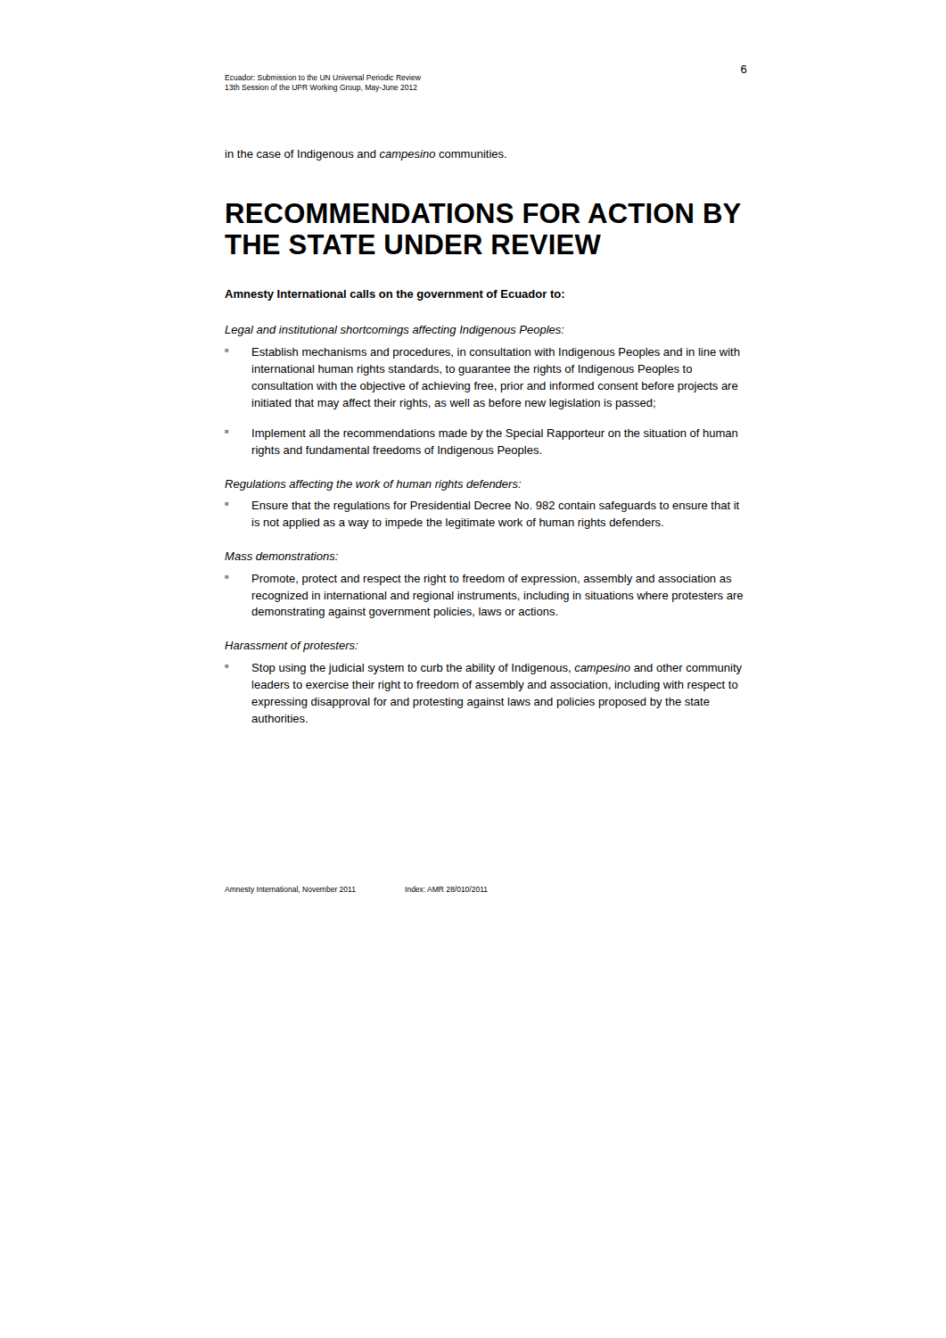Ecuador: Submission to the UN Universal Periodic Review
13th Session of the UPR Working Group, May-June 2012
6
in the case of Indigenous and campesino communities.
Recommendations for action by the state under review
Amnesty International calls on the government of Ecuador to:
Legal and institutional shortcomings affecting Indigenous Peoples:
Establish mechanisms and procedures, in consultation with Indigenous Peoples and in line with international human rights standards, to guarantee the rights of Indigenous Peoples to consultation with the objective of achieving free, prior and informed consent before projects are initiated that may affect their rights, as well as before new legislation is passed;
Implement all the recommendations made by the Special Rapporteur on the situation of human rights and fundamental freedoms of Indigenous Peoples.
Regulations affecting the work of human rights defenders:
Ensure that the regulations for Presidential Decree No. 982 contain safeguards to ensure that it is not applied as a way to impede the legitimate work of human rights defenders.
Mass demonstrations:
Promote, protect and respect the right to freedom of expression, assembly and association as recognized in international and regional instruments, including in situations where protesters are demonstrating against government policies, laws or actions.
Harassment of protesters:
Stop using the judicial system to curb the ability of Indigenous, campesino and other community leaders to exercise their right to freedom of assembly and association, including with respect to expressing disapproval for and protesting against laws and policies proposed by the state authorities.
Amnesty International, November 2011 Index: AMR 28/010/2011